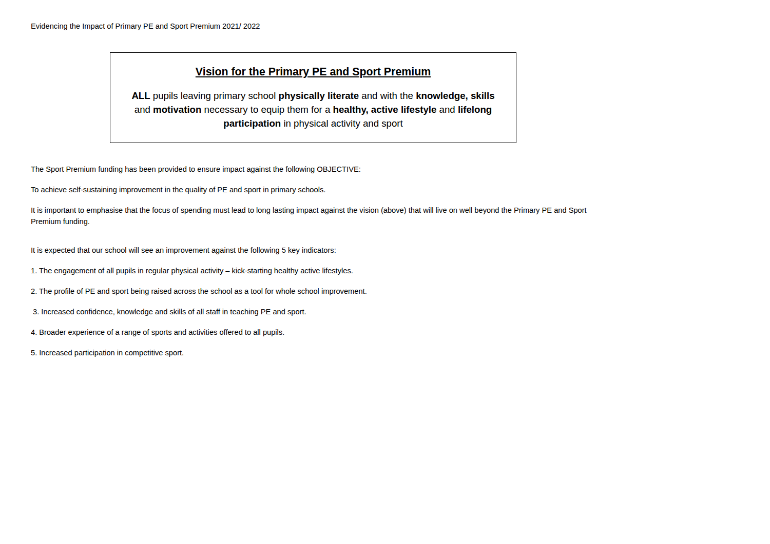Evidencing the Impact of Primary PE and Sport Premium 2021/ 2022
Vision for the Primary PE and Sport Premium
ALL pupils leaving primary school physically literate and with the knowledge, skills and motivation necessary to equip them for a healthy, active lifestyle and lifelong participation in physical activity and sport
The Sport Premium funding has been provided to ensure impact against the following OBJECTIVE:
To achieve self-sustaining improvement in the quality of PE and sport in primary schools.
It is important to emphasise that the focus of spending must lead to long lasting impact against the vision (above) that will live on well beyond the Primary PE and Sport Premium funding.
It is expected that our school will see an improvement against the following 5 key indicators:
1. The engagement of all pupils in regular physical activity – kick-starting healthy active lifestyles.
2. The profile of PE and sport being raised across the school as a tool for whole school improvement.
3. Increased confidence, knowledge and skills of all staff in teaching PE and sport.
4. Broader experience of a range of sports and activities offered to all pupils.
5. Increased participation in competitive sport.